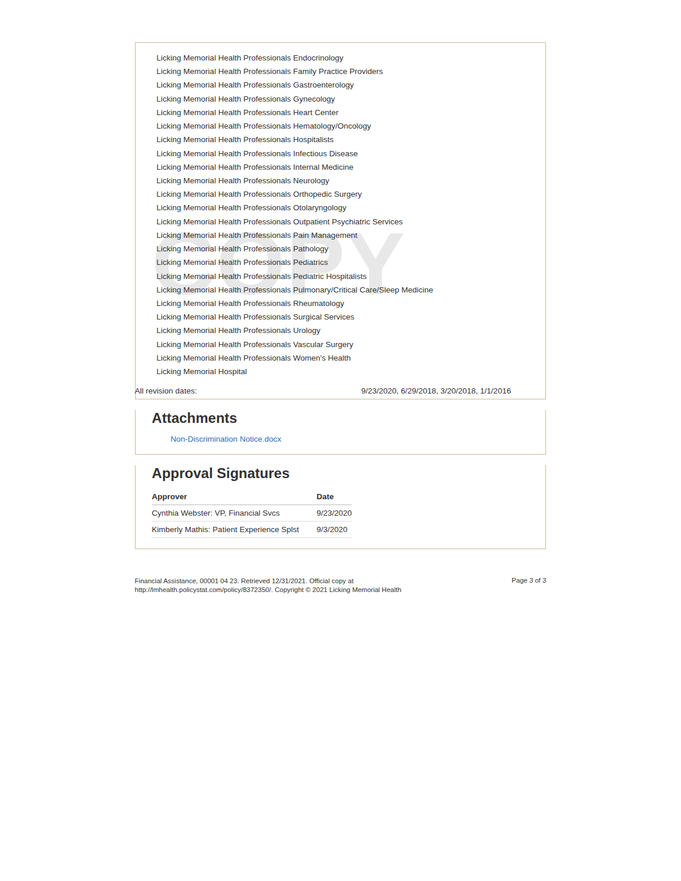COPY
Licking Memorial Health Professionals Endocrinology
Licking Memorial Health Professionals Family Practice Providers
Licking Memorial Health Professionals Gastroenterology
Licking Memorial Health Professionals Gynecology
Licking Memorial Health Professionals Heart Center
Licking Memorial Health Professionals Hematology/Oncology
Licking Memorial Health Professionals Hospitalists
Licking Memorial Health Professionals Infectious Disease
Licking Memorial Health Professionals Internal Medicine
Licking Memorial Health Professionals Neurology
Licking Memorial Health Professionals Orthopedic Surgery
Licking Memorial Health Professionals Otolaryngology
Licking Memorial Health Professionals Outpatient Psychiatric Services
Licking Memorial Health Professionals Pain Management
Licking Memorial Health Professionals Pathology
Licking Memorial Health Professionals Pediatrics
Licking Memorial Health Professionals Pediatric Hospitalists
Licking Memorial Health Professionals Pulmonary/Critical Care/Sleep Medicine
Licking Memorial Health Professionals Rheumatology
Licking Memorial Health Professionals Surgical Services
Licking Memorial Health Professionals Urology
Licking Memorial Health Professionals Vascular Surgery
Licking Memorial Health Professionals Women's Health
Licking Memorial Hospital
All revision dates: 9/23/2020, 6/29/2018, 3/20/2018, 1/1/2016
Attachments
Non-Discrimination Notice.docx
Approval Signatures
| Approver | Date |
| --- | --- |
| Cynthia Webster: VP, Financial Svcs | 9/23/2020 |
| Kimberly Mathis: Patient Experience Splst | 9/3/2020 |
Financial Assistance, 00001 04 23. Retrieved 12/31/2021. Official copy at http://lmhealth.policystat.com/policy/8372350/. Copyright © 2021 Licking Memorial Health
Page 3 of 3